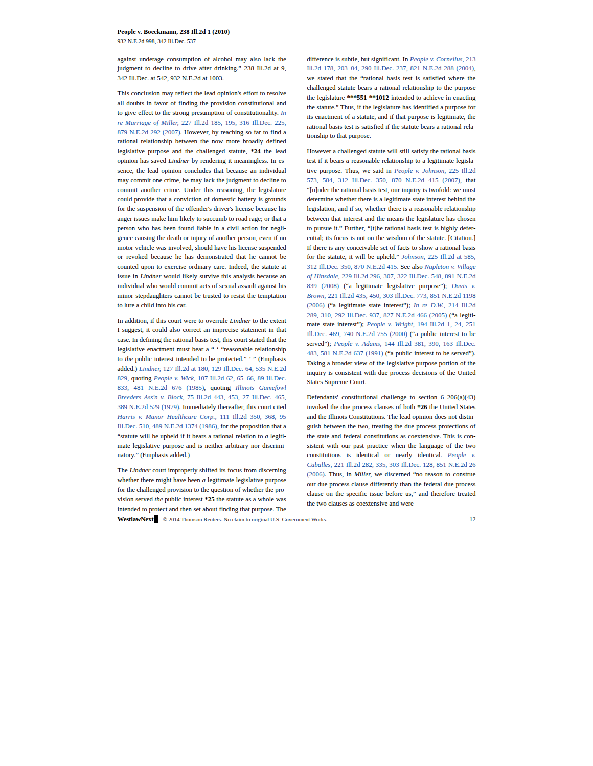People v. Boeckmann, 238 Ill.2d 1 (2010)
932 N.E.2d 998, 342 Ill.Dec. 537
against underage consumption of alcohol may also lack the judgment to decline to drive after drinking.” 238 Ill.2d at 9, 342 Ill.Dec. at 542, 932 N.E.2d at 1003.
This conclusion may reflect the lead opinion's effort to resolve all doubts in favor of finding the provision constitutional and to give effect to the strong presumption of constitutionality. In re Marriage of Miller, 227 Ill.2d 185, 195, 316 Ill.Dec. 225, 879 N.E.2d 292 (2007). However, by reaching so far to find a rational relationship between the now more broadly defined legislative purpose and the challenged statute, *24 the lead opinion has saved Lindner by rendering it meaningless. In essence, the lead opinion concludes that because an individual may commit one crime, he may lack the judgment to decline to commit another crime. Under this reasoning, the legislature could provide that a conviction of domestic battery is grounds for the suspension of the offender's driver's license because his anger issues make him likely to succumb to road rage; or that a person who has been found liable in a civil action for negligence causing the death or injury of another person, even if no motor vehicle was involved, should have his license suspended or revoked because he has demonstrated that he cannot be counted upon to exercise ordinary care. Indeed, the statute at issue in Lindner would likely survive this analysis because an individual who would commit acts of sexual assault against his minor stepdaughters cannot be trusted to resist the temptation to lure a child into his car.
In addition, if this court were to overrule Lindner to the extent I suggest, it could also correct an imprecise statement in that case. In defining the rational basis test, this court stated that the legislative enactment must bear a “ ‘ “reasonable relationship to the public interest intended to be protected.” ’ ” (Emphasis added.) Lindner, 127 Ill.2d at 180, 129 Ill.Dec. 64, 535 N.E.2d 829, quoting People v. Wick, 107 Ill.2d 62, 65–66, 89 Ill.Dec. 833, 481 N.E.2d 676 (1985), quoting Illinois Gamefowl Breeders Ass'n v. Block, 75 Ill.2d 443, 453, 27 Ill.Dec. 465, 389 N.E.2d 529 (1979). Immediately thereafter, this court cited Harris v. Manor Healthcare Corp., 111 Ill.2d 350, 368, 95 Ill.Dec. 510, 489 N.E.2d 1374 (1986), for the proposition that a “statute will be upheld if it bears a rational relation to a legitimate legislative purpose and is neither arbitrary nor discriminatory.” (Emphasis added.)
The Lindner court improperly shifted its focus from discerning whether there might have been a legitimate legislative purpose for the challenged provision to the question of whether the provision served the public interest *25 the statute as a whole was intended to protect and then set about finding that purpose. The difference is subtle, but significant. In People v. Cornelius, 213 Ill.2d 178, 203–04, 290 Ill.Dec. 237, 821 N.E.2d 288 (2004), we stated that the “rational basis test is satisfied where the challenged statute bears a rational relationship to the purpose the legislature ***551 **1012 intended to achieve in enacting the statute.” Thus, if the legislature has identified a purpose for its enactment of a statute, and if that purpose is legitimate, the rational basis test is satisfied if the statute bears a rational relationship to that purpose.
However a challenged statute will still satisfy the rational basis test if it bears a reasonable relationship to a legitimate legislative purpose. Thus, we said in People v. Johnson, 225 Ill.2d 573, 584, 312 Ill.Dec. 350, 870 N.E.2d 415 (2007), that “[u]nder the rational basis test, our inquiry is twofold: we must determine whether there is a legitimate state interest behind the legislation, and if so, whether there is a reasonable relationship between that interest and the means the legislature has chosen to pursue it.” Further, “[t]he rational basis test is highly deferential; its focus is not on the wisdom of the statute. [Citation.] If there is any conceivable set of facts to show a rational basis for the statute, it will be upheld.” Johnson, 225 Ill.2d at 585, 312 Ill.Dec. 350, 870 N.E.2d 415. See also Napleton v. Village of Hinsdale, 229 Ill.2d 296, 307, 322 Ill.Dec. 548, 891 N.E.2d 839 (2008) (“a legitimate legislative purpose”); Davis v. Brown, 221 Ill.2d 435, 450, 303 Ill.Dec. 773, 851 N.E.2d 1198 (2006) (“a legitimate state interest”); In re D.W., 214 Ill.2d 289, 310, 292 Ill.Dec. 937, 827 N.E.2d 466 (2005) (“a legitimate state interest”); People v. Wright, 194 Ill.2d 1, 24, 251 Ill.Dec. 469, 740 N.E.2d 755 (2000) (“a public interest to be served”); People v. Adams, 144 Ill.2d 381, 390, 163 Ill.Dec. 483, 581 N.E.2d 637 (1991) (“a public interest to be served”). Taking a broader view of the legislative purpose portion of the inquiry is consistent with due process decisions of the United States Supreme Court.
Defendants' constitutional challenge to section 6–206(a)(43) invoked the due process clauses of both *26 the United States and the Illinois Constitutions. The lead opinion does not distinguish between the two, treating the due process protections of the state and federal constitutions as coextensive. This is consistent with our past practice when the language of the two constitutions is identical or nearly identical. People v. Caballes, 221 Ill.2d 282, 335, 303 Ill.Dec. 128, 851 N.E.2d 26 (2006). Thus, in Miller, we discerned “no reason to construe our due process clause differently than the federal due process clause on the specific issue before us,” and therefore treated the two clauses as coextensive and were
WestlawNext © 2014 Thomson Reuters. No claim to original U.S. Government Works. 12